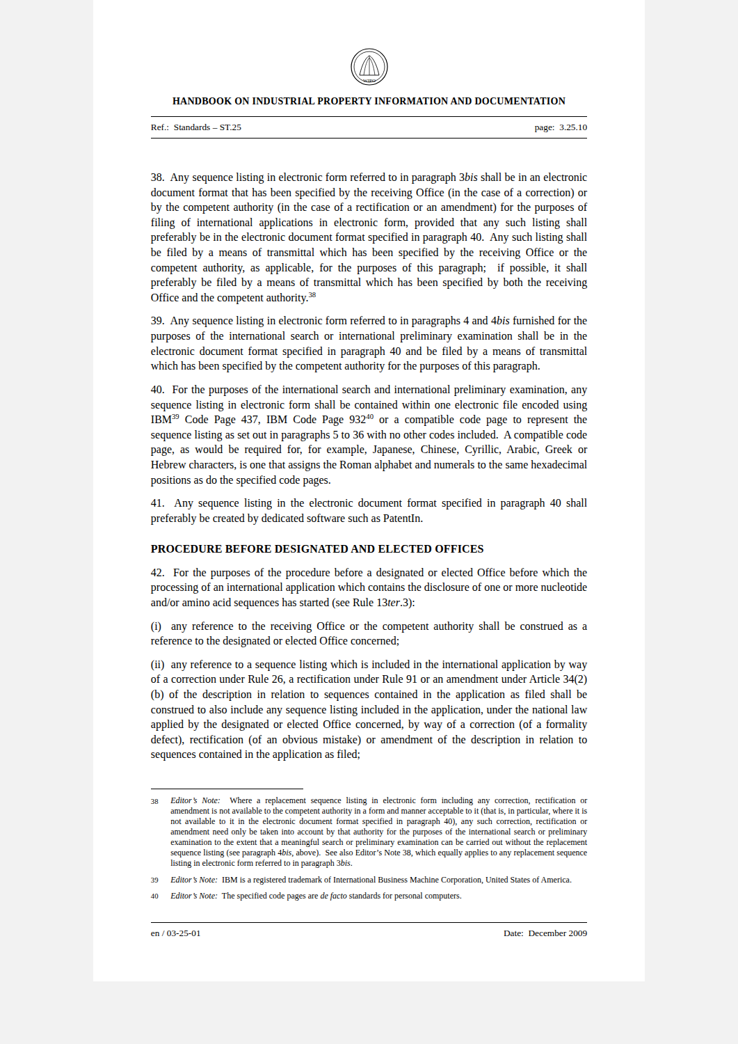WIPO
HANDBOOK ON INDUSTRIAL PROPERTY INFORMATION AND DOCUMENTATION
Ref.: Standards – ST.25 page: 3.25.10
38. Any sequence listing in electronic form referred to in paragraph 3bis shall be in an electronic document format that has been specified by the receiving Office (in the case of a correction) or by the competent authority (in the case of a rectification or an amendment) for the purposes of filing of international applications in electronic form, provided that any such listing shall preferably be in the electronic document format specified in paragraph 40. Any such listing shall be filed by a means of transmittal which has been specified by the receiving Office or the competent authority, as applicable, for the purposes of this paragraph; if possible, it shall preferably be filed by a means of transmittal which has been specified by both the receiving Office and the competent authority.38
39. Any sequence listing in electronic form referred to in paragraphs 4 and 4bis furnished for the purposes of the international search or international preliminary examination shall be in the electronic document format specified in paragraph 40 and be filed by a means of transmittal which has been specified by the competent authority for the purposes of this paragraph.
40. For the purposes of the international search and international preliminary examination, any sequence listing in electronic form shall be contained within one electronic file encoded using IBM39 Code Page 437, IBM Code Page 93240 or a compatible code page to represent the sequence listing as set out in paragraphs 5 to 36 with no other codes included. A compatible code page, as would be required for, for example, Japanese, Chinese, Cyrillic, Arabic, Greek or Hebrew characters, is one that assigns the Roman alphabet and numerals to the same hexadecimal positions as do the specified code pages.
41. Any sequence listing in the electronic document format specified in paragraph 40 shall preferably be created by dedicated software such as PatentIn.
Procedure before designated and elected Offices
42. For the purposes of the procedure before a designated or elected Office before which the processing of an international application which contains the disclosure of one or more nucleotide and/or amino acid sequences has started (see Rule 13ter.3):
(i) any reference to the receiving Office or the competent authority shall be construed as a reference to the designated or elected Office concerned;
(ii) any reference to a sequence listing which is included in the international application by way of a correction under Rule 26, a rectification under Rule 91 or an amendment under Article 34(2)(b) of the description in relation to sequences contained in the application as filed shall be construed to also include any sequence listing included in the application, under the national law applied by the designated or elected Office concerned, by way of a correction (of a formality defect), rectification (of an obvious mistake) or amendment of the description in relation to sequences contained in the application as filed;
38
Editor’s Note: Where a replacement sequence listing in electronic form including any correction, rectification or amendment is not available to the competent authority in a form and manner acceptable to it (that is, in particular, where it is not available to it in the electronic document format specified in paragraph 40), any such correction, rectification or amendment need only be taken into account by that authority for the purposes of the international search or preliminary examination to the extent that a meaningful search or preliminary examination can be carried out without the replacement sequence listing (see paragraph 4bis, above). See also Editor’s Note 38, which equally applies to any replacement sequence listing in electronic form referred to in paragraph 3bis.
39
Editor’s Note: IBM is a registered trademark of International Business Machine Corporation, United States of America.
40
Editor’s Note: The specified code pages are de facto standards for personal computers.
en / 03-25-01 Date: December 2009